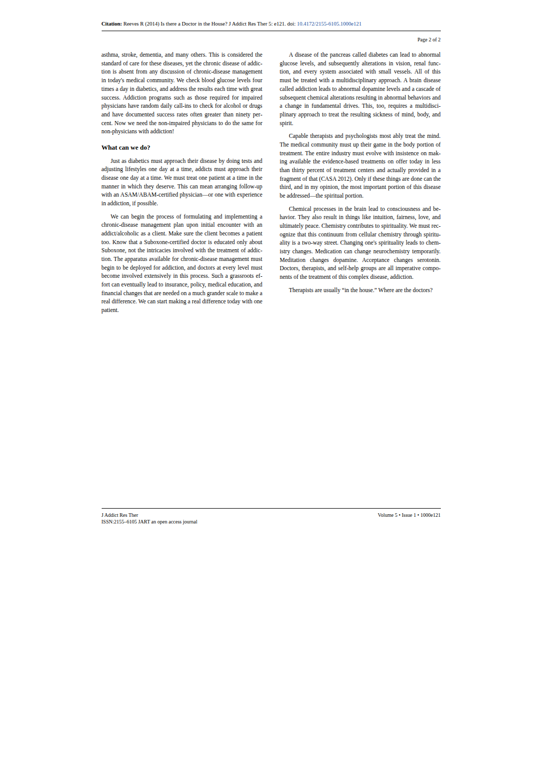Citation: Reeves R (2014) Is there a Doctor in the House? J Addict Res Ther 5: e121. doi: 10.4172/2155-6105.1000e121
Page 2 of 2
asthma, stroke, dementia, and many others. This is considered the standard of care for these diseases, yet the chronic disease of addiction is absent from any discussion of chronic-disease management in today's medical community. We check blood glucose levels four times a day in diabetics, and address the results each time with great success. Addiction programs such as those required for impaired physicians have random daily call-ins to check for alcohol or drugs and have documented success rates often greater than ninety percent. Now we need the non-impaired physicians to do the same for non-physicians with addiction!
What can we do?
Just as diabetics must approach their disease by doing tests and adjusting lifestyles one day at a time, addicts must approach their disease one day at a time. We must treat one patient at a time in the manner in which they deserve. This can mean arranging follow-up with an ASAM/ABAM-certified physician—or one with experience in addiction, if possible.
We can begin the process of formulating and implementing a chronic-disease management plan upon initial encounter with an addict/alcoholic as a client. Make sure the client becomes a patient too. Know that a Suboxone-certified doctor is educated only about Suboxone, not the intricacies involved with the treatment of addiction. The apparatus available for chronic-disease management must begin to be deployed for addiction, and doctors at every level must become involved extensively in this process. Such a grassroots effort can eventually lead to insurance, policy, medical education, and financial changes that are needed on a much grander scale to make a real difference. We can start making a real difference today with one patient.
A disease of the pancreas called diabetes can lead to abnormal glucose levels, and subsequently alterations in vision, renal function, and every system associated with small vessels. All of this must be treated with a multidisciplinary approach. A brain disease called addiction leads to abnormal dopamine levels and a cascade of subsequent chemical alterations resulting in abnormal behaviors and a change in fundamental drives. This, too, requires a multidisciplinary approach to treat the resulting sickness of mind, body, and spirit.
Capable therapists and psychologists most ably treat the mind. The medical community must up their game in the body portion of treatment. The entire industry must evolve with insistence on making available the evidence-based treatments on offer today in less than thirty percent of treatment centers and actually provided in a fragment of that (CASA 2012). Only if these things are done can the third, and in my opinion, the most important portion of this disease be addressed—the spiritual portion.
Chemical processes in the brain lead to consciousness and behavior. They also result in things like intuition, fairness, love, and ultimately peace. Chemistry contributes to spirituality. We must recognize that this continuum from cellular chemistry through spirituality is a two-way street. Changing one's spirituality leads to chemistry changes. Medication can change neurochemistry temporarily. Meditation changes dopamine. Acceptance changes serotonin. Doctors, therapists, and self-help groups are all imperative components of the treatment of this complex disease, addiction.
Therapists are usually “in the house.” Where are the doctors?
J Addict Res Ther
ISSN:2155–6105 JART an open access journal
Volume 5 • Issue 1 • 1000e121